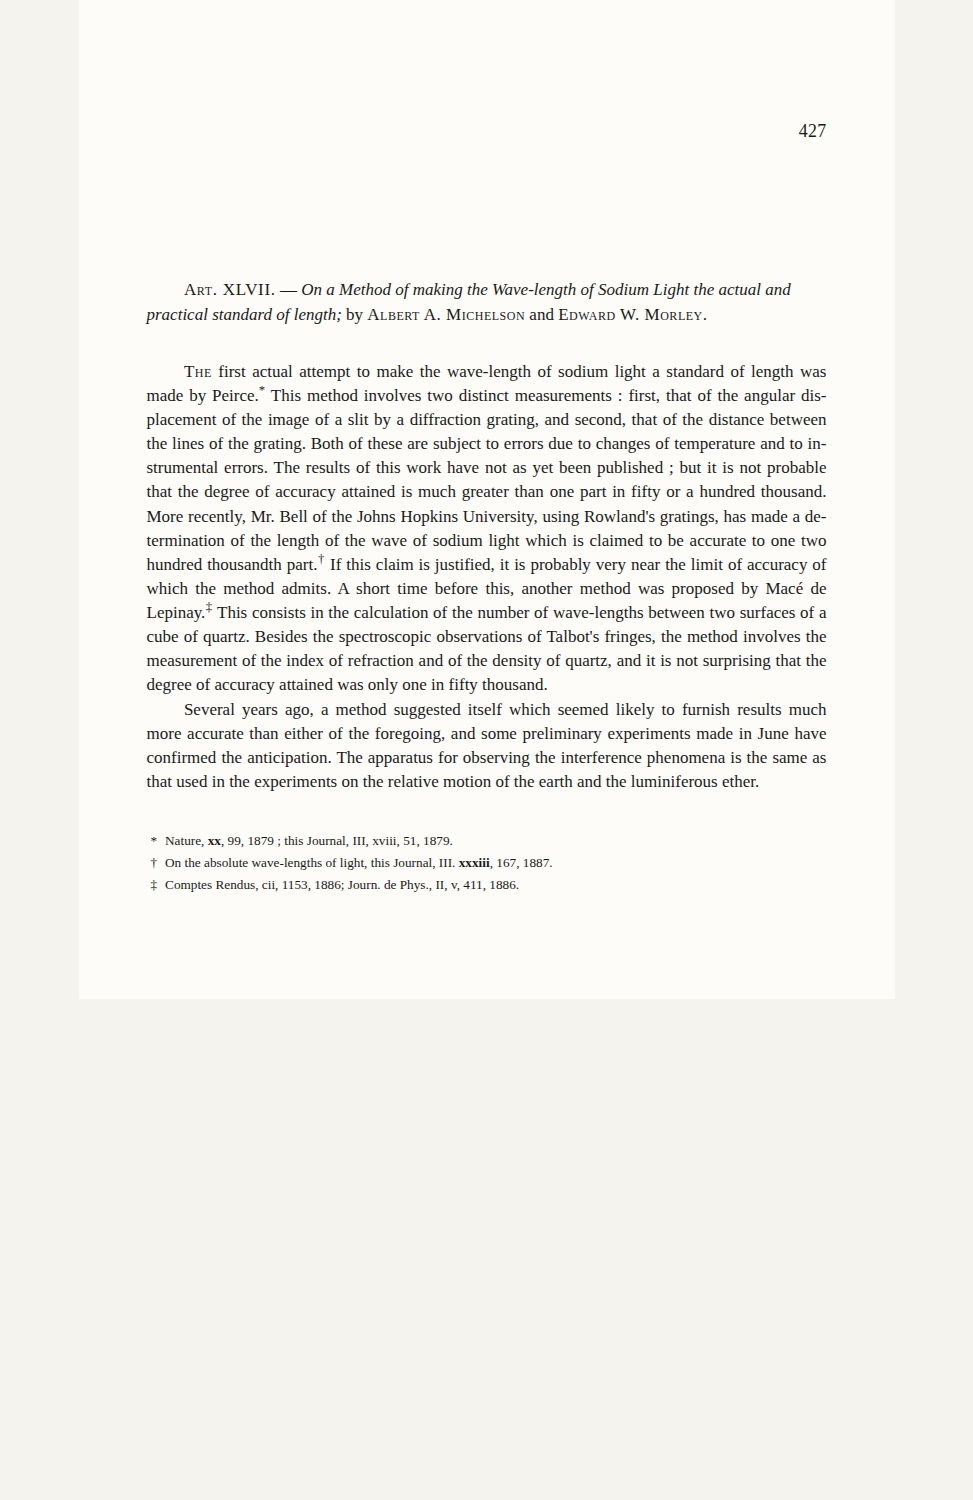427
Art. XLVII. — On a Method of making the Wave-length of Sodium Light the actual and practical standard of length; by Albert A. Michelson and Edward W. Morley.
The first actual attempt to make the wave-length of sodium light a standard of length was made by Peirce.* This method involves two distinct measurements : first, that of the angular displacement of the image of a slit by a diffraction grating, and second, that of the distance between the lines of the grating. Both of these are subject to errors due to changes of temperature and to instrumental errors. The results of this work have not as yet been published ; but it is not probable that the degree of accuracy attained is much greater than one part in fifty or a hundred thousand. More recently, Mr. Bell of the Johns Hopkins University, using Rowland's gratings, has made a determination of the length of the wave of sodium light which is claimed to be accurate to one two hundred thousandth part.† If this claim is justified, it is probably very near the limit of accuracy of which the method admits. A short time before this, another method was proposed by Macé de Lepinay.‡ This consists in the calculation of the number of wave-lengths between two surfaces of a cube of quartz. Besides the spectroscopic observations of Talbot's fringes, the method involves the measurement of the index of refraction and of the density of quartz, and it is not surprising that the degree of accuracy attained was only one in fifty thousand.
Several years ago, a method suggested itself which seemed likely to furnish results much more accurate than either of the foregoing, and some preliminary experiments made in June have confirmed the anticipation. The apparatus for observing the interference phenomena is the same as that used in the experiments on the relative motion of the earth and the luminiferous ether.
*Nature, xx, 99, 1879 ; this Journal, III, xviii, 51, 1879.
†On the absolute wave-lengths of light, this Journal, III. xxxiii, 167, 1887.
‡Comptes Rendus, cii, 1153, 1886; Journ. de Phys., II, v, 411, 1886.